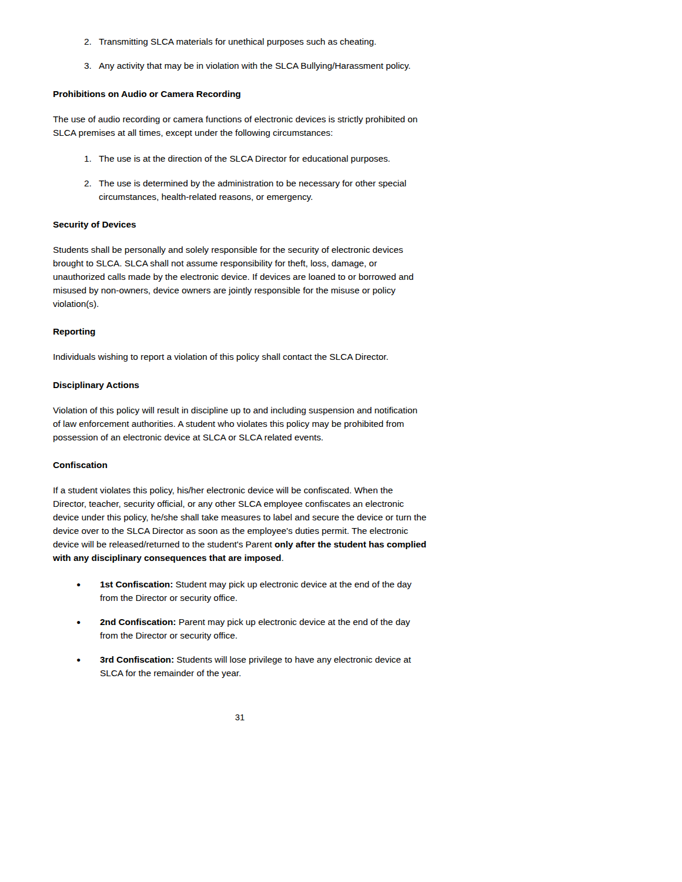Transmitting SLCA materials for unethical purposes such as cheating.
Any activity that may be in violation with the SLCA Bullying/Harassment policy.
Prohibitions on Audio or Camera Recording
The use of audio recording or camera functions of electronic devices is strictly prohibited on SLCA premises at all times, except under the following circumstances:
The use is at the direction of the SLCA Director for educational purposes.
The use is determined by the administration to be necessary for other special circumstances, health-related reasons, or emergency.
Security of Devices
Students shall be personally and solely responsible for the security of electronic devices brought to SLCA. SLCA shall not assume responsibility for theft, loss, damage, or unauthorized calls made by the electronic device. If devices are loaned to or borrowed and misused by non-owners, device owners are jointly responsible for the misuse or policy violation(s).
Reporting
Individuals wishing to report a violation of this policy shall contact the SLCA Director.
Disciplinary Actions
Violation of this policy will result in discipline up to and including suspension and notification of law enforcement authorities. A student who violates this policy may be prohibited from possession of an electronic device at SLCA or SLCA related events.
Confiscation
If a student violates this policy, his/her electronic device will be confiscated. When the Director, teacher, security official, or any other SLCA employee confiscates an electronic device under this policy, he/she shall take measures to label and secure the device or turn the device over to the SLCA Director as soon as the employee's duties permit. The electronic device will be released/returned to the student's Parent only after the student has complied with any disciplinary consequences that are imposed.
1st Confiscation: Student may pick up electronic device at the end of the day from the Director or security office.
2nd Confiscation: Parent may pick up electronic device at the end of the day from the Director or security office.
3rd Confiscation: Students will lose privilege to have any electronic device at SLCA for the remainder of the year.
31